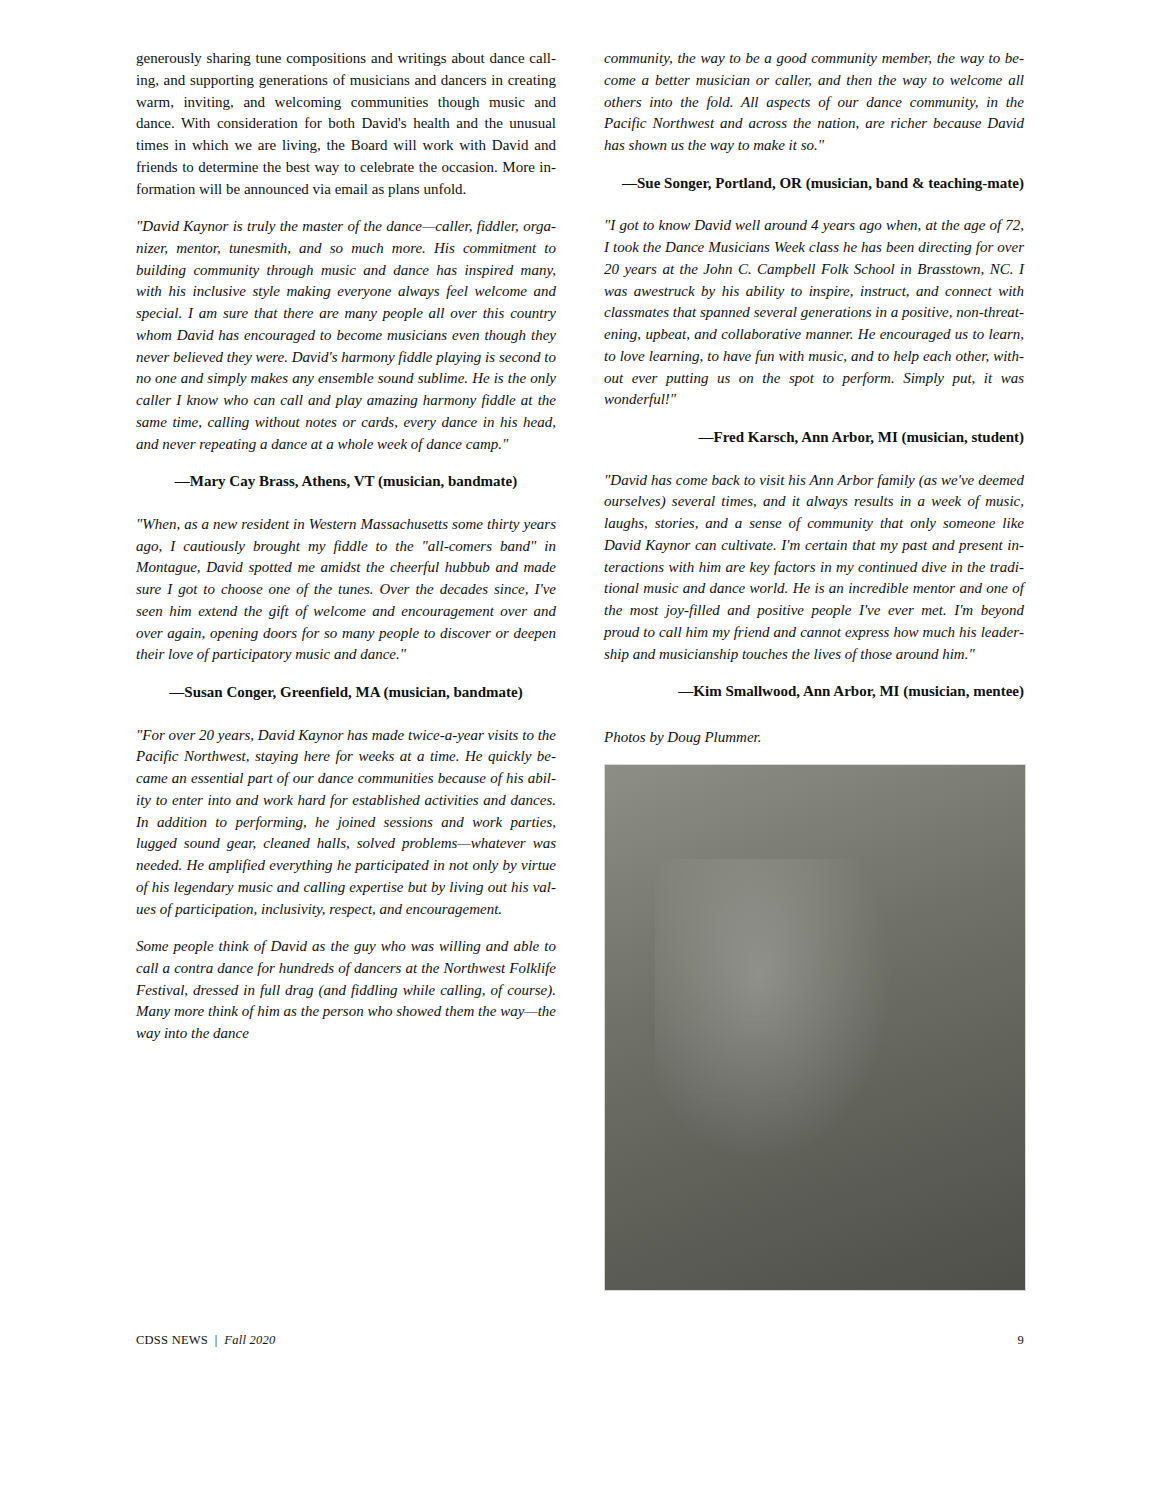generously sharing tune compositions and writings about dance calling, and supporting generations of musicians and dancers in creating warm, inviting, and welcoming communities though music and dance. With consideration for both David's health and the unusual times in which we are living, the Board will work with David and friends to determine the best way to celebrate the occasion. More information will be announced via email as plans unfold.
"David Kaynor is truly the master of the dance—caller, fiddler, organizer, mentor, tunesmith, and so much more. His commitment to building community through music and dance has inspired many, with his inclusive style making everyone always feel welcome and special. I am sure that there are many people all over this country whom David has encouraged to become musicians even though they never believed they were. David's harmony fiddle playing is second to no one and simply makes any ensemble sound sublime. He is the only caller I know who can call and play amazing harmony fiddle at the same time, calling without notes or cards, every dance in his head, and never repeating a dance at a whole week of dance camp."
—Mary Cay Brass, Athens, VT (musician, bandmate)
"When, as a new resident in Western Massachusetts some thirty years ago, I cautiously brought my fiddle to the "all-comers band" in Montague, David spotted me amidst the cheerful hubbub and made sure I got to choose one of the tunes. Over the decades since, I've seen him extend the gift of welcome and encouragement over and over again, opening doors for so many people to discover or deepen their love of participatory music and dance."
—Susan Conger, Greenfield, MA (musician, bandmate)
"For over 20 years, David Kaynor has made twice-a-year visits to the Pacific Northwest, staying here for weeks at a time. He quickly became an essential part of our dance communities because of his ability to enter into and work hard for established activities and dances. In addition to performing, he joined sessions and work parties, lugged sound gear, cleaned halls, solved problems—whatever was needed. He amplified everything he participated in not only by virtue of his legendary music and calling expertise but by living out his values of participation, inclusivity, respect, and encouragement.
Some people think of David as the guy who was willing and able to call a contra dance for hundreds of dancers at the Northwest Folklife Festival, dressed in full drag (and fiddling while calling, of course). Many more think of him as the person who showed them the way—the way into the dance
community, the way to be a good community member, the way to become a better musician or caller, and then the way to welcome all others into the fold. All aspects of our dance community, in the Pacific Northwest and across the nation, are richer because David has shown us the way to make it so."
—Sue Songer, Portland, OR (musician, band & teaching-mate)
"I got to know David well around 4 years ago when, at the age of 72, I took the Dance Musicians Week class he has been directing for over 20 years at the John C. Campbell Folk School in Brasstown, NC. I was awestruck by his ability to inspire, instruct, and connect with classmates that spanned several generations in a positive, non-threatening, upbeat, and collaborative manner. He encouraged us to learn, to love learning, to have fun with music, and to help each other, without ever putting us on the spot to perform. Simply put, it was wonderful!"
—Fred Karsch, Ann Arbor, MI (musician, student)
"David has come back to visit his Ann Arbor family (as we've deemed ourselves) several times, and it always results in a week of music, laughs, stories, and a sense of community that only someone like David Kaynor can cultivate. I'm certain that my past and present interactions with him are key factors in my continued dive in the traditional music and dance world. He is an incredible mentor and one of the most joy-filled and positive people I've ever met. I'm beyond proud to call him my friend and cannot express how much his leadership and musicianship touches the lives of those around him."
—Kim Smallwood, Ann Arbor, MI (musician, mentee)
Photos by Doug Plummer.
CDSS NEWS | Fall 2020
9